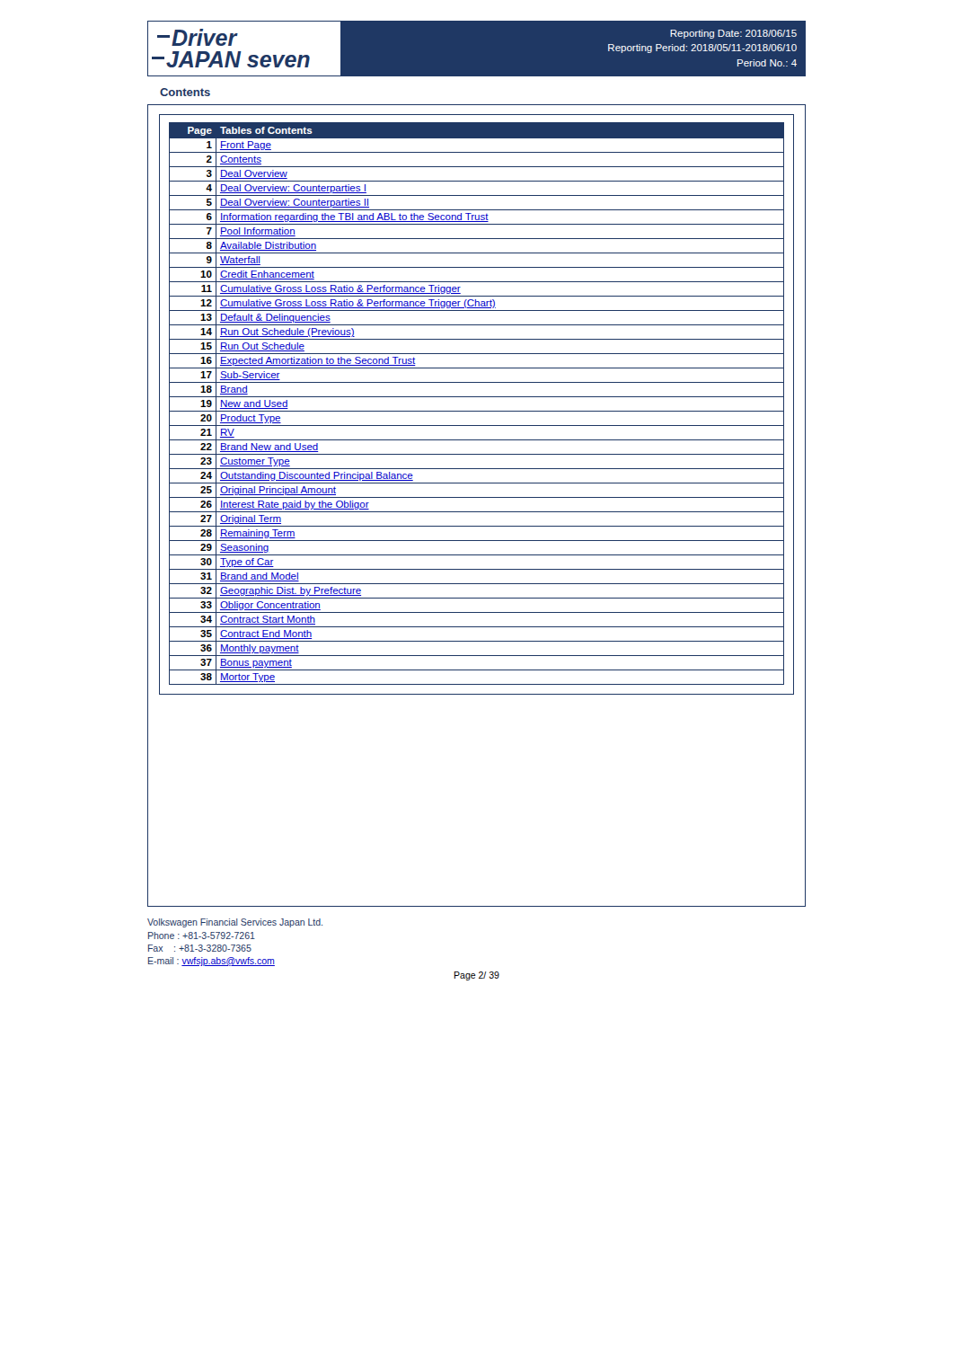Driver
JAPAN seven
Reporting Date: 2018/06/15
Reporting Period: 2018/05/11-2018/06/10
Period No.: 4
Contents
| Page | Tables of Contents |
| --- | --- |
| 1 | Front Page |
| 2 | Contents |
| 3 | Deal Overview |
| 4 | Deal Overview: Counterparties I |
| 5 | Deal Overview: Counterparties II |
| 6 | Information regarding the TBI and ABL to the Second Trust |
| 7 | Pool Information |
| 8 | Available Distribution |
| 9 | Waterfall |
| 10 | Credit Enhancement |
| 11 | Cumulative Gross Loss Ratio & Performance Trigger |
| 12 | Cumulative Gross Loss Ratio & Performance Trigger (Chart) |
| 13 | Default & Delinquencies |
| 14 | Run Out Schedule (Previous) |
| 15 | Run Out Schedule |
| 16 | Expected Amortization to the Second Trust |
| 17 | Sub-Servicer |
| 18 | Brand |
| 19 | New and Used |
| 20 | Product Type |
| 21 | RV |
| 22 | Brand New and Used |
| 23 | Customer Type |
| 24 | Outstanding Discounted Principal Balance |
| 25 | Original Principal Amount |
| 26 | Interest Rate paid by the Obligor |
| 27 | Original Term |
| 28 | Remaining Term |
| 29 | Seasoning |
| 30 | Type of Car |
| 31 | Brand and Model |
| 32 | Geographic Dist. by Prefecture |
| 33 | Obligor Concentration |
| 34 | Contract Start Month |
| 35 | Contract End Month |
| 36 | Monthly payment |
| 37 | Bonus payment |
| 38 | Mortor Type |
Volkswagen Financial Services Japan Ltd.
Phone : +81-3-5792-7261
Fax : +81-3-3280-7365
E-mail : vwfsjp.abs@vwfs.com
Page 2/ 39